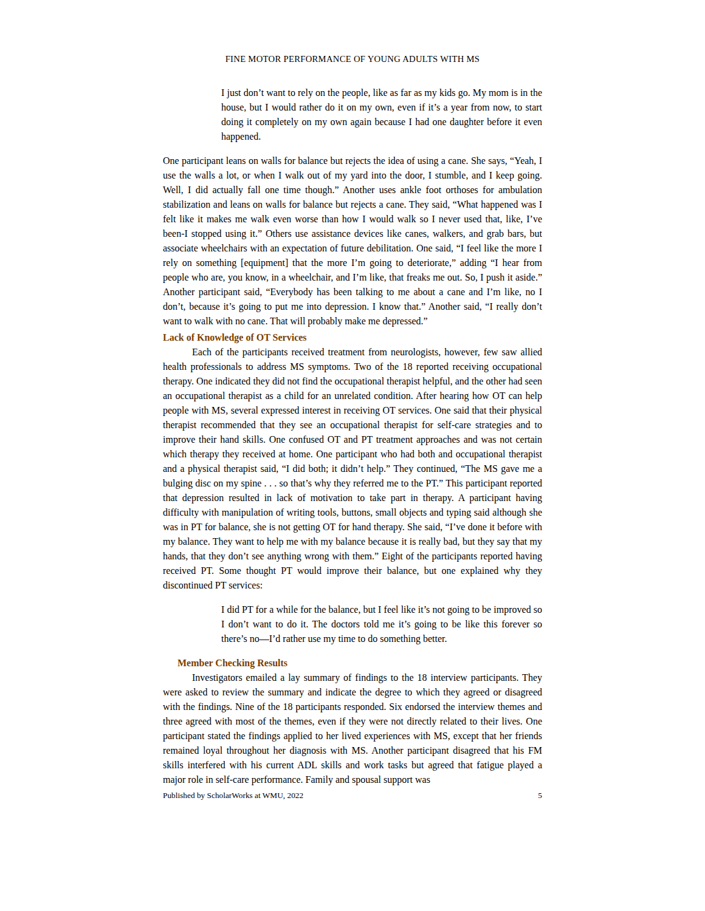FINE MOTOR PERFORMANCE OF YOUNG ADULTS WITH MS
I just don’t want to rely on the people, like as far as my kids go. My mom is in the house, but I would rather do it on my own, even if it’s a year from now, to start doing it completely on my own again because I had one daughter before it even happened.
One participant leans on walls for balance but rejects the idea of using a cane. She says, “Yeah, I use the walls a lot, or when I walk out of my yard into the door, I stumble, and I keep going. Well, I did actually fall one time though.” Another uses ankle foot orthoses for ambulation stabilization and leans on walls for balance but rejects a cane. They said, “What happened was I felt like it makes me walk even worse than how I would walk so I never used that, like, I’ve been-I stopped using it.” Others use assistance devices like canes, walkers, and grab bars, but associate wheelchairs with an expectation of future debilitation. One said, “I feel like the more I rely on something [equipment] that the more I’m going to deteriorate,” adding “I hear from people who are, you know, in a wheelchair, and I’m like, that freaks me out. So, I push it aside.” Another participant said, “Everybody has been talking to me about a cane and I’m like, no I don’t, because it’s going to put me into depression. I know that.” Another said, “I really don’t want to walk with no cane. That will probably make me depressed.”
Lack of Knowledge of OT Services
Each of the participants received treatment from neurologists, however, few saw allied health professionals to address MS symptoms. Two of the 18 reported receiving occupational therapy. One indicated they did not find the occupational therapist helpful, and the other had seen an occupational therapist as a child for an unrelated condition. After hearing how OT can help people with MS, several expressed interest in receiving OT services. One said that their physical therapist recommended that they see an occupational therapist for self-care strategies and to improve their hand skills. One confused OT and PT treatment approaches and was not certain which therapy they received at home. One participant who had both and occupational therapist and a physical therapist said, “I did both; it didn’t help.” They continued, “The MS gave me a bulging disc on my spine . . . so that’s why they referred me to the PT.” This participant reported that depression resulted in lack of motivation to take part in therapy. A participant having difficulty with manipulation of writing tools, buttons, small objects and typing said although she was in PT for balance, she is not getting OT for hand therapy. She said, “I’ve done it before with my balance. They want to help me with my balance because it is really bad, but they say that my hands, that they don’t see anything wrong with them.” Eight of the participants reported having received PT. Some thought PT would improve their balance, but one explained why they discontinued PT services:
I did PT for a while for the balance, but I feel like it’s not going to be improved so I don’t want to do it. The doctors told me it’s going to be like this forever so there’s no—I’d rather use my time to do something better.
Member Checking Results
Investigators emailed a lay summary of findings to the 18 interview participants. They were asked to review the summary and indicate the degree to which they agreed or disagreed with the findings. Nine of the 18 participants responded. Six endorsed the interview themes and three agreed with most of the themes, even if they were not directly related to their lives. One participant stated the findings applied to her lived experiences with MS, except that her friends remained loyal throughout her diagnosis with MS. Another participant disagreed that his FM skills interfered with his current ADL skills and work tasks but agreed that fatigue played a major role in self-care performance. Family and spousal support was
Published by ScholarWorks at WMU, 2022
5